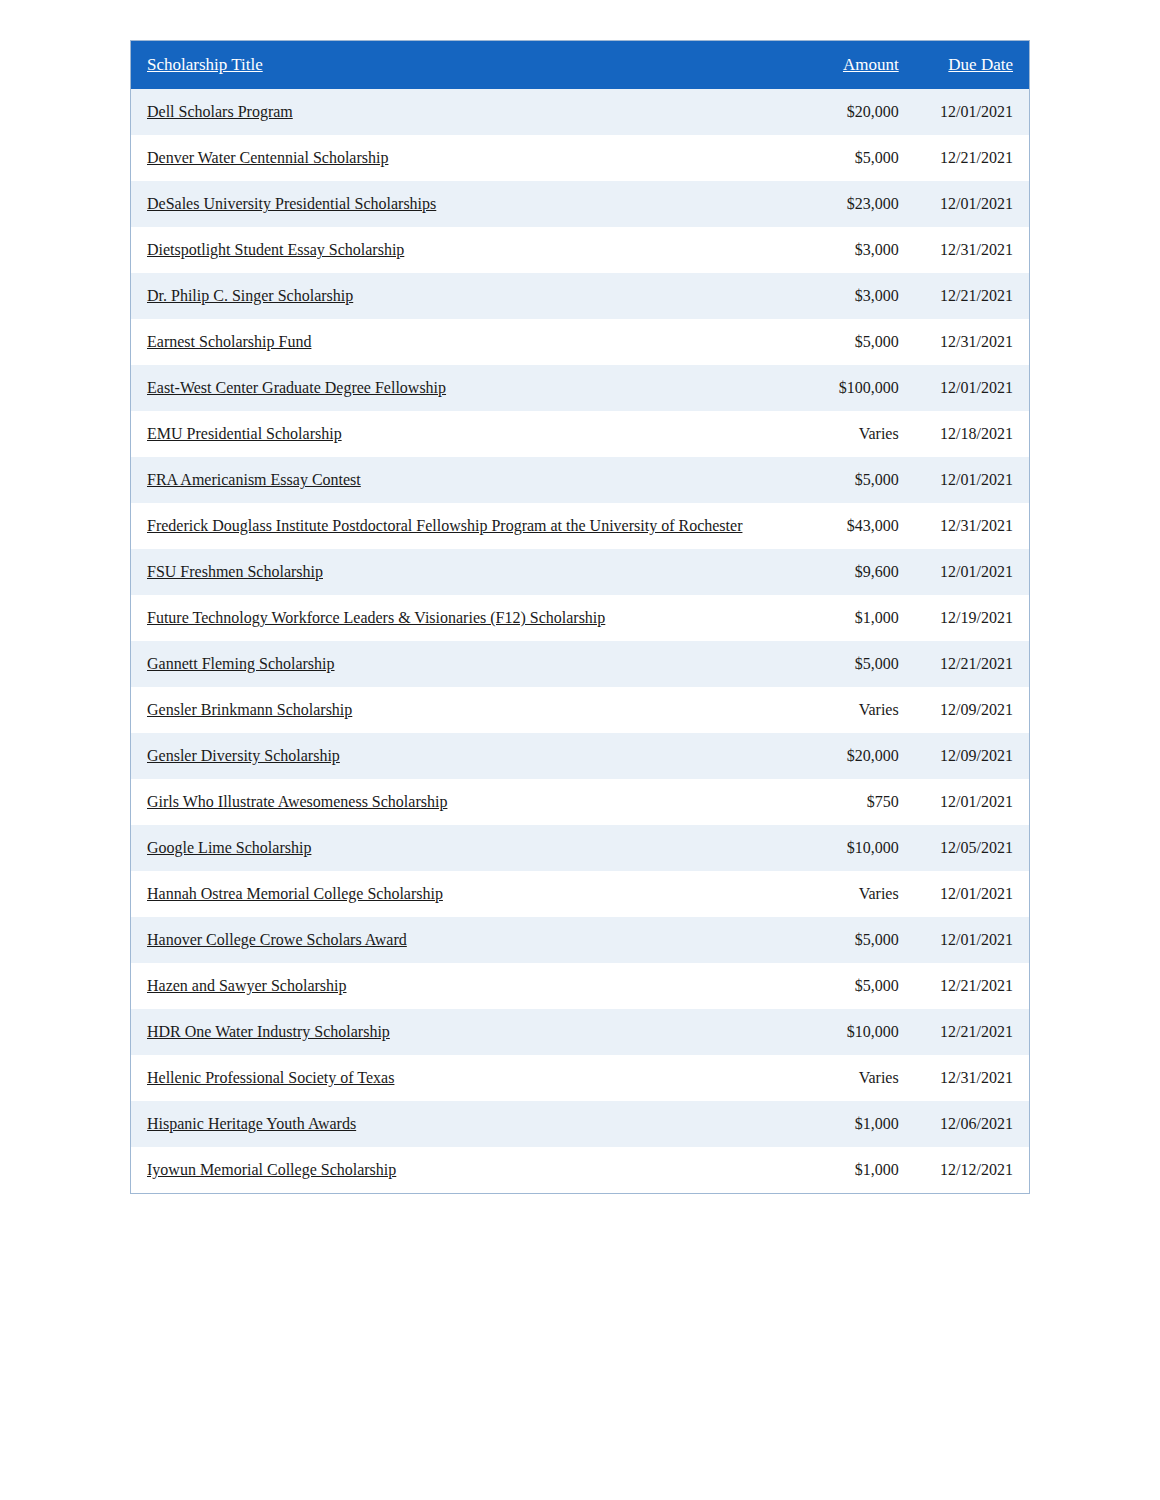| Scholarship Title | Amount | Due Date |
| --- | --- | --- |
| Dell Scholars Program | $20,000 | 12/01/2021 |
| Denver Water Centennial Scholarship | $5,000 | 12/21/2021 |
| DeSales University Presidential Scholarships | $23,000 | 12/01/2021 |
| Dietspotlight Student Essay Scholarship | $3,000 | 12/31/2021 |
| Dr. Philip C. Singer Scholarship | $3,000 | 12/21/2021 |
| Earnest Scholarship Fund | $5,000 | 12/31/2021 |
| East-West Center Graduate Degree Fellowship | $100,000 | 12/01/2021 |
| EMU Presidential Scholarship | Varies | 12/18/2021 |
| FRA Americanism Essay Contest | $5,000 | 12/01/2021 |
| Frederick Douglass Institute Postdoctoral Fellowship Program at the University of Rochester | $43,000 | 12/31/2021 |
| FSU Freshmen Scholarship | $9,600 | 12/01/2021 |
| Future Technology Workforce Leaders & Visionaries (F12) Scholarship | $1,000 | 12/19/2021 |
| Gannett Fleming Scholarship | $5,000 | 12/21/2021 |
| Gensler Brinkmann Scholarship | Varies | 12/09/2021 |
| Gensler Diversity Scholarship | $20,000 | 12/09/2021 |
| Girls Who Illustrate Awesomeness Scholarship | $750 | 12/01/2021 |
| Google Lime Scholarship | $10,000 | 12/05/2021 |
| Hannah Ostrea Memorial College Scholarship | Varies | 12/01/2021 |
| Hanover College Crowe Scholars Award | $5,000 | 12/01/2021 |
| Hazen and Sawyer Scholarship | $5,000 | 12/21/2021 |
| HDR One Water Industry Scholarship | $10,000 | 12/21/2021 |
| Hellenic Professional Society of Texas | Varies | 12/31/2021 |
| Hispanic Heritage Youth Awards | $1,000 | 12/06/2021 |
| Iyowun Memorial College Scholarship | $1,000 | 12/12/2021 |